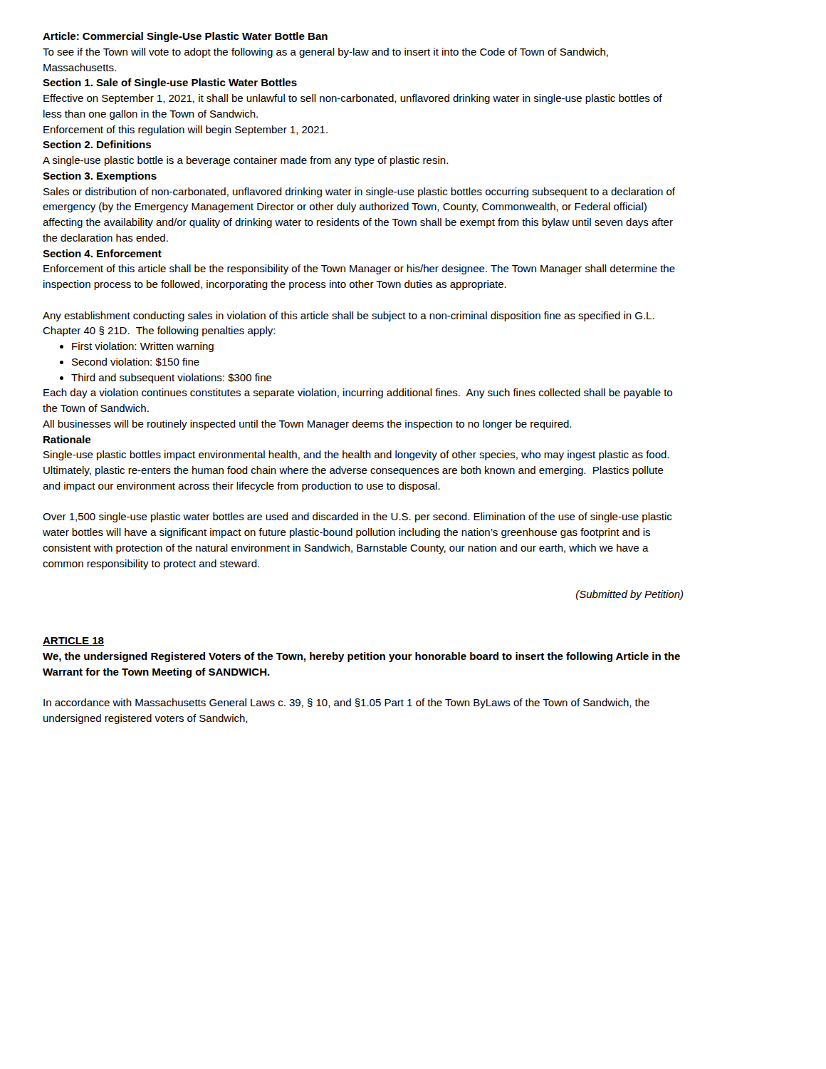Article: Commercial Single-Use Plastic Water Bottle Ban
To see if the Town will vote to adopt the following as a general by-law and to insert it into the Code of Town of Sandwich, Massachusetts.
Section 1. Sale of Single-use Plastic Water Bottles
Effective on September 1, 2021, it shall be unlawful to sell non-carbonated, unflavored drinking water in single-use plastic bottles of less than one gallon in the Town of Sandwich.
Enforcement of this regulation will begin September 1, 2021.
Section 2. Definitions
A single-use plastic bottle is a beverage container made from any type of plastic resin.
Section 3. Exemptions
Sales or distribution of non-carbonated, unflavored drinking water in single-use plastic bottles occurring subsequent to a declaration of emergency (by the Emergency Management Director or other duly authorized Town, County, Commonwealth, or Federal official) affecting the availability and/or quality of drinking water to residents of the Town shall be exempt from this bylaw until seven days after the declaration has ended.
Section 4. Enforcement
Enforcement of this article shall be the responsibility of the Town Manager or his/her designee. The Town Manager shall determine the inspection process to be followed, incorporating the process into other Town duties as appropriate.
Any establishment conducting sales in violation of this article shall be subject to a non-criminal disposition fine as specified in G.L. Chapter 40 § 21D. The following penalties apply:
First violation: Written warning
Second violation: $150 fine
Third and subsequent violations: $300 fine
Each day a violation continues constitutes a separate violation, incurring additional fines. Any such fines collected shall be payable to the Town of Sandwich.
All businesses will be routinely inspected until the Town Manager deems the inspection to no longer be required.
Rationale
Single-use plastic bottles impact environmental health, and the health and longevity of other species, who may ingest plastic as food. Ultimately, plastic re-enters the human food chain where the adverse consequences are both known and emerging. Plastics pollute and impact our environment across their lifecycle from production to use to disposal.
Over 1,500 single-use plastic water bottles are used and discarded in the U.S. per second. Elimination of the use of single-use plastic water bottles will have a significant impact on future plastic-bound pollution including the nation’s greenhouse gas footprint and is consistent with protection of the natural environment in Sandwich, Barnstable County, our nation and our earth, which we have a common responsibility to protect and steward.
(Submitted by Petition)
ARTICLE 18
We, the undersigned Registered Voters of the Town, hereby petition your honorable board to insert the following Article in the Warrant for the Town Meeting of SANDWICH.
In accordance with Massachusetts General Laws c. 39, § 10, and §1.05 Part 1 of the Town ByLaws of the Town of Sandwich, the undersigned registered voters of Sandwich,